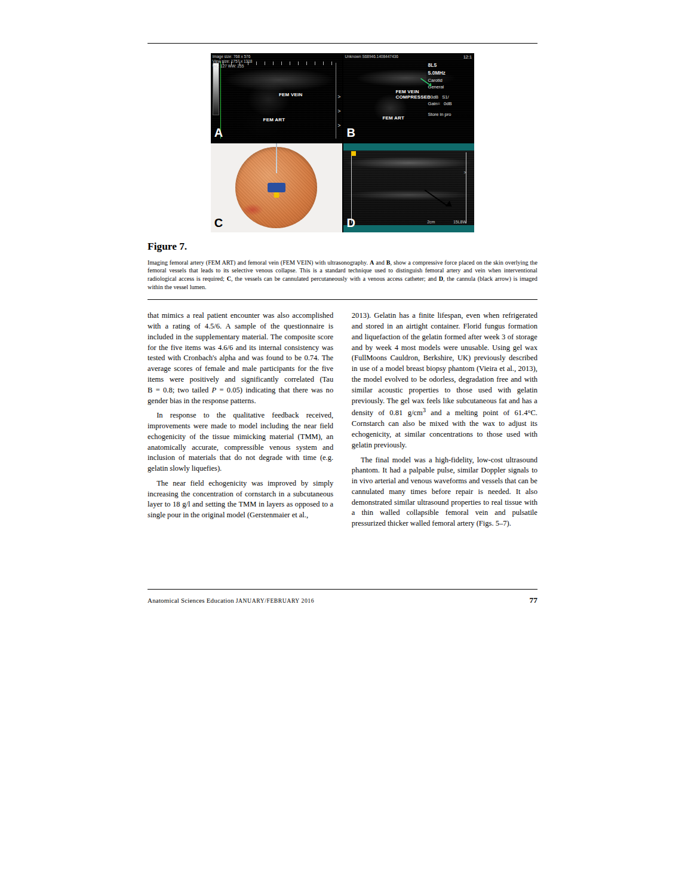Image size: 768 x 576
View size: 1757 x 1318
WL: 127 WW: 255
>
>
>
FEM VEIN
FEM ART
A
Unknown S68946.1408447436
12:1
8L5
5.0MHz
Carotid
General
53dB S1/
Gain= 0dB
Store in pro
⟶
FEM VEIN
COMPRESSED
FEM ART
B
C
>
2cm
15L8W
D
Figure 7.
Imaging femoral artery (FEM ART) and femoral vein (FEM VEIN) with ultrasonography. A and B, show a compressive force placed on the skin overlying the femoral vessels that leads to its selective venous collapse. This is a standard technique used to distinguish femoral artery and vein when interventional radiological access is required; C, the vessels can be cannulated percutaneously with a venous access catheter; and D, the cannula (black arrow) is imaged within the vessel lumen.
that mimics a real patient encounter was also accomplished with a rating of 4.5/6. A sample of the questionnaire is included in the supplementary material. The composite score for the five items was 4.6/6 and its internal consistency was tested with Cronbach's alpha and was found to be 0.74. The average scores of female and male participants for the five items were positively and significantly correlated (Tau B = 0.8; two tailed P = 0.05) indicating that there was no gender bias in the response patterns.
In response to the qualitative feedback received, improvements were made to model including the near field echogenicity of the tissue mimicking material (TMM), an anatomically accurate, compressible venous system and inclusion of materials that do not degrade with time (e.g. gelatin slowly liquefies).
The near field echogenicity was improved by simply increasing the concentration of cornstarch in a subcutaneous layer to 18 g/l and setting the TMM in layers as opposed to a single pour in the original model (Gerstenmaier et al.,
2013). Gelatin has a finite lifespan, even when refrigerated and stored in an airtight container. Florid fungus formation and liquefaction of the gelatin formed after week 3 of storage and by week 4 most models were unusable. Using gel wax (FullMoons Cauldron, Berkshire, UK) previously described in use of a model breast biopsy phantom (Vieira et al., 2013), the model evolved to be odorless, degradation free and with similar acoustic properties to those used with gelatin previously. The gel wax feels like subcutaneous fat and has a density of 0.81 g/cm3 and a melting point of 61.4°C. Cornstarch can also be mixed with the wax to adjust its echogenicity, at similar concentrations to those used with gelatin previously.
The final model was a high-fidelity, low-cost ultrasound phantom. It had a palpable pulse, similar Doppler signals to in vivo arterial and venous waveforms and vessels that can be cannulated many times before repair is needed. It also demonstrated similar ultrasound properties to real tissue with a thin walled collapsible femoral vein and pulsatile pressurized thicker walled femoral artery (Figs. 5–7).
Anatomical Sciences Education JANUARY/FEBRUARY 2016
77